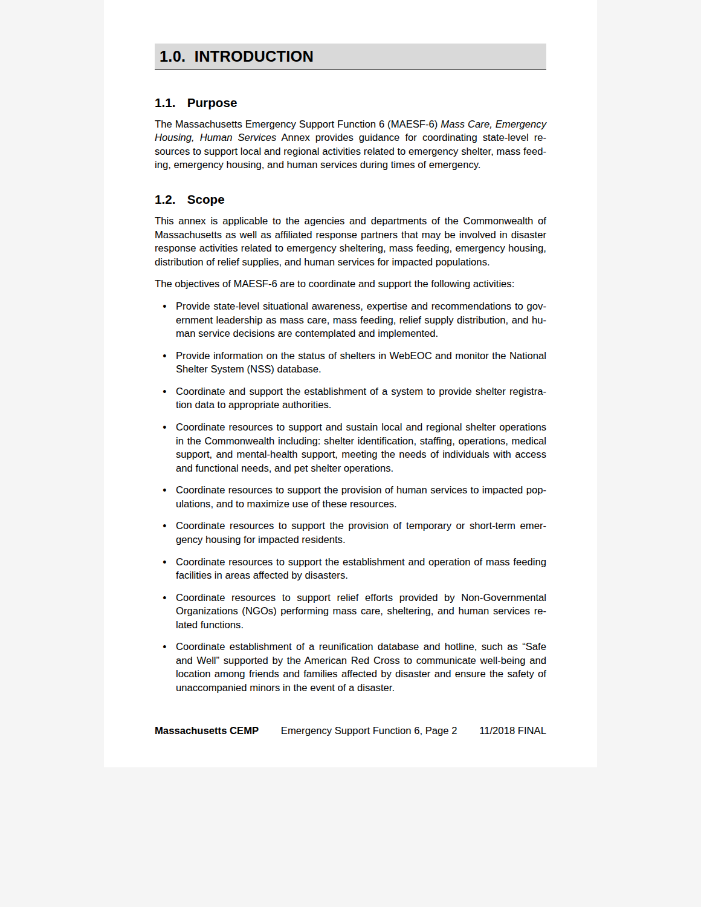1.0. INTRODUCTION
1.1. Purpose
The Massachusetts Emergency Support Function 6 (MAESF-6) Mass Care, Emergency Housing, Human Services Annex provides guidance for coordinating state-level resources to support local and regional activities related to emergency shelter, mass feeding, emergency housing, and human services during times of emergency.
1.2. Scope
This annex is applicable to the agencies and departments of the Commonwealth of Massachusetts as well as affiliated response partners that may be involved in disaster response activities related to emergency sheltering, mass feeding, emergency housing, distribution of relief supplies, and human services for impacted populations.
The objectives of MAESF-6 are to coordinate and support the following activities:
Provide state-level situational awareness, expertise and recommendations to government leadership as mass care, mass feeding, relief supply distribution, and human service decisions are contemplated and implemented.
Provide information on the status of shelters in WebEOC and monitor the National Shelter System (NSS) database.
Coordinate and support the establishment of a system to provide shelter registration data to appropriate authorities.
Coordinate resources to support and sustain local and regional shelter operations in the Commonwealth including: shelter identification, staffing, operations, medical support, and mental-health support, meeting the needs of individuals with access and functional needs, and pet shelter operations.
Coordinate resources to support the provision of human services to impacted populations, and to maximize use of these resources.
Coordinate resources to support the provision of temporary or short-term emergency housing for impacted residents.
Coordinate resources to support the establishment and operation of mass feeding facilities in areas affected by disasters.
Coordinate resources to support relief efforts provided by Non-Governmental Organizations (NGOs) performing mass care, sheltering, and human services related functions.
Coordinate establishment of a reunification database and hotline, such as “Safe and Well” supported by the American Red Cross to communicate well-being and location among friends and families affected by disaster and ensure the safety of unaccompanied minors in the event of a disaster.
Massachusetts CEMP Emergency Support Function 6, Page 2 11/2018 FINAL